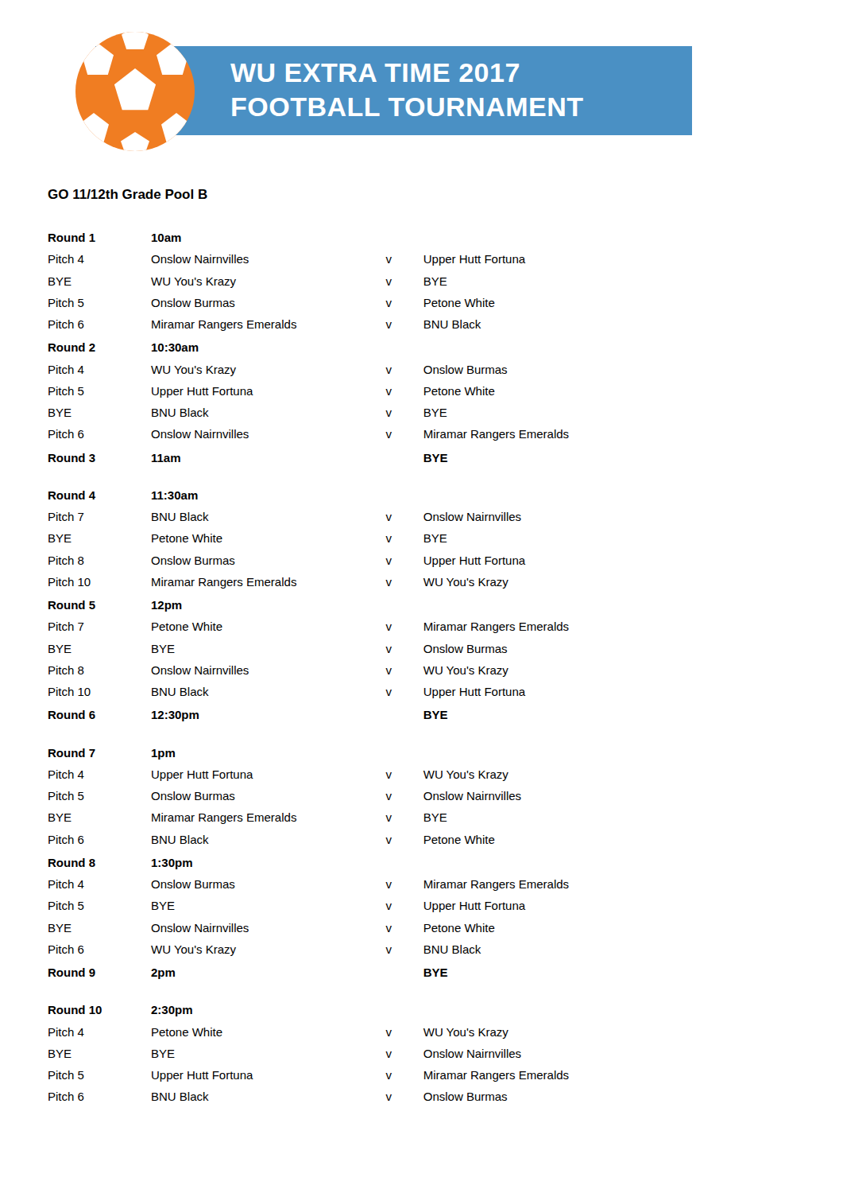WU EXTRA TIME 2017
FOOTBALL TOURNAMENT
GO 11/12th Grade Pool B
| Round 1 | 10am | | |
| Pitch 4 | Onslow Nairnvilles | v | Upper Hutt Fortuna |
| BYE | WU You's Krazy | v | BYE |
| Pitch 5 | Onslow Burmas | v | Petone White |
| Pitch 6 | Miramar Rangers Emeralds | v | BNU Black |
| Round 2 | 10:30am | | |
| Pitch 4 | WU You's Krazy | v | Onslow Burmas |
| Pitch 5 | Upper Hutt Fortuna | v | Petone White |
| BYE | BNU Black | v | BYE |
| Pitch 6 | Onslow Nairnvilles | v | Miramar Rangers Emeralds |
| Round 3 | 11am | | BYE |
| Round 4 | 11:30am | | |
| Pitch 7 | BNU Black | v | Onslow Nairnvilles |
| BYE | Petone White | v | BYE |
| Pitch 8 | Onslow Burmas | v | Upper Hutt Fortuna |
| Pitch 10 | Miramar Rangers Emeralds | v | WU You's Krazy |
| Round 5 | 12pm | | |
| Pitch 7 | Petone White | v | Miramar Rangers Emeralds |
| BYE | BYE | v | Onslow Burmas |
| Pitch 8 | Onslow Nairnvilles | v | WU You's Krazy |
| Pitch 10 | BNU Black | v | Upper Hutt Fortuna |
| Round 6 | 12:30pm | | BYE |
| Round 7 | 1pm | | |
| Pitch 4 | Upper Hutt Fortuna | v | WU You's Krazy |
| Pitch 5 | Onslow Burmas | v | Onslow Nairnvilles |
| BYE | Miramar Rangers Emeralds | v | BYE |
| Pitch 6 | BNU Black | v | Petone White |
| Round 8 | 1:30pm | | |
| Pitch 4 | Onslow Burmas | v | Miramar Rangers Emeralds |
| Pitch 5 | BYE | v | Upper Hutt Fortuna |
| BYE | Onslow Nairnvilles | v | Petone White |
| Pitch 6 | WU You's Krazy | v | BNU Black |
| Round 9 | 2pm | | BYE |
| Round 10 | 2:30pm | | |
| Pitch 4 | Petone White | v | WU You's Krazy |
| BYE | BYE | v | Onslow Nairnvilles |
| Pitch 5 | Upper Hutt Fortuna | v | Miramar Rangers Emeralds |
| Pitch 6 | BNU Black | v | Onslow Burmas |